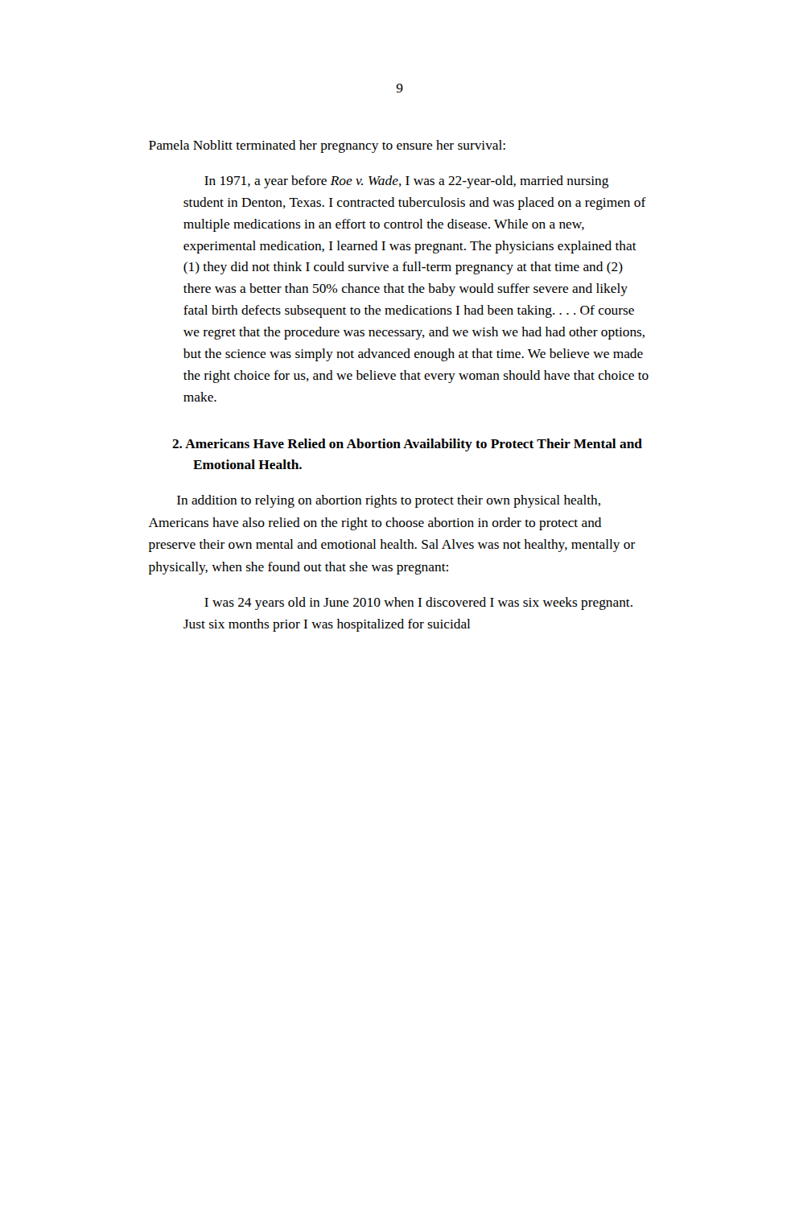9
Pamela Noblitt terminated her pregnancy to ensure her survival:
In 1971, a year before Roe v. Wade, I was a 22-year-old, married nursing student in Denton, Texas. I contracted tuberculosis and was placed on a regimen of multiple medications in an effort to control the disease. While on a new, experimental medication, I learned I was pregnant. The physicians explained that (1) they did not think I could survive a full-term pregnancy at that time and (2) there was a better than 50% chance that the baby would suffer severe and likely fatal birth defects subsequent to the medications I had been taking. . . . Of course we regret that the procedure was necessary, and we wish we had had other options, but the science was simply not advanced enough at that time. We believe we made the right choice for us, and we believe that every woman should have that choice to make.
2. Americans Have Relied on Abortion Availability to Protect Their Mental and Emotional Health.
In addition to relying on abortion rights to protect their own physical health, Americans have also relied on the right to choose abortion in order to protect and preserve their own mental and emotional health. Sal Alves was not healthy, mentally or physically, when she found out that she was pregnant:
I was 24 years old in June 2010 when I discovered I was six weeks pregnant. Just six months prior I was hospitalized for suicidal